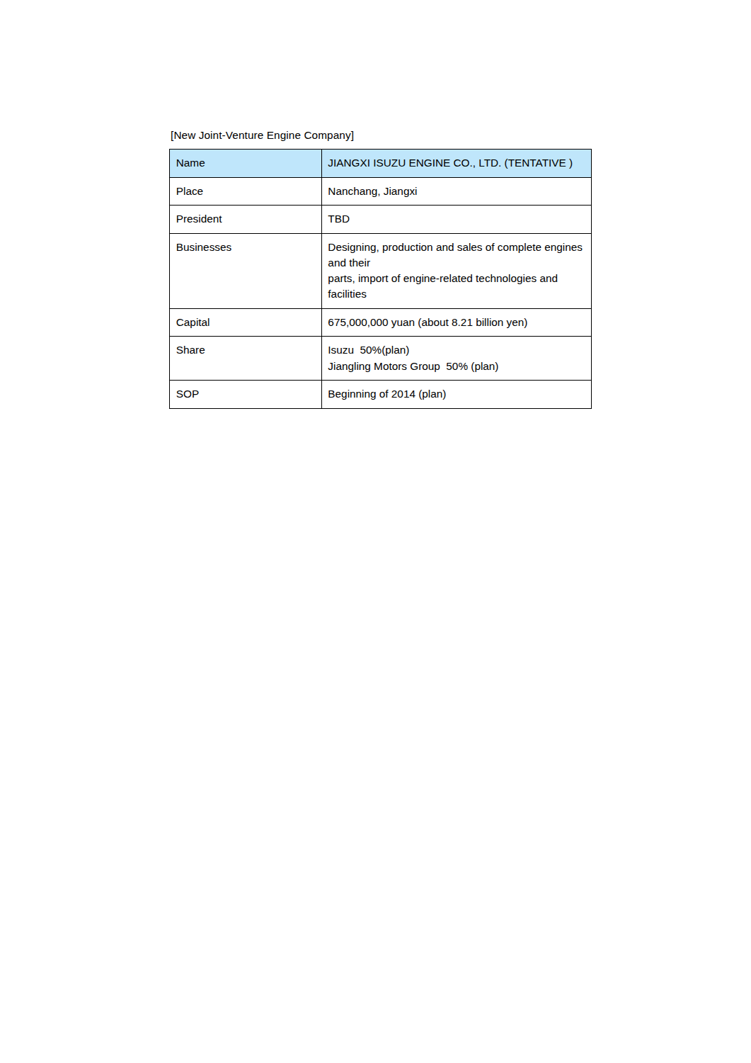[New Joint-Venture Engine Company]
| Name | JIANGXI ISUZU ENGINE CO., LTD. (TENTATIVE ) |
| Place | Nanchang, Jiangxi |
| President | TBD |
| Businesses | Designing, production and sales of complete engines and their parts, import of engine-related technologies and facilities |
| Capital | 675,000,000 yuan (about 8.21 billion yen) |
| Share | Isuzu 50%(plan) Jiangling Motors Group 50% (plan) |
| SOP | Beginning of 2014 (plan) |